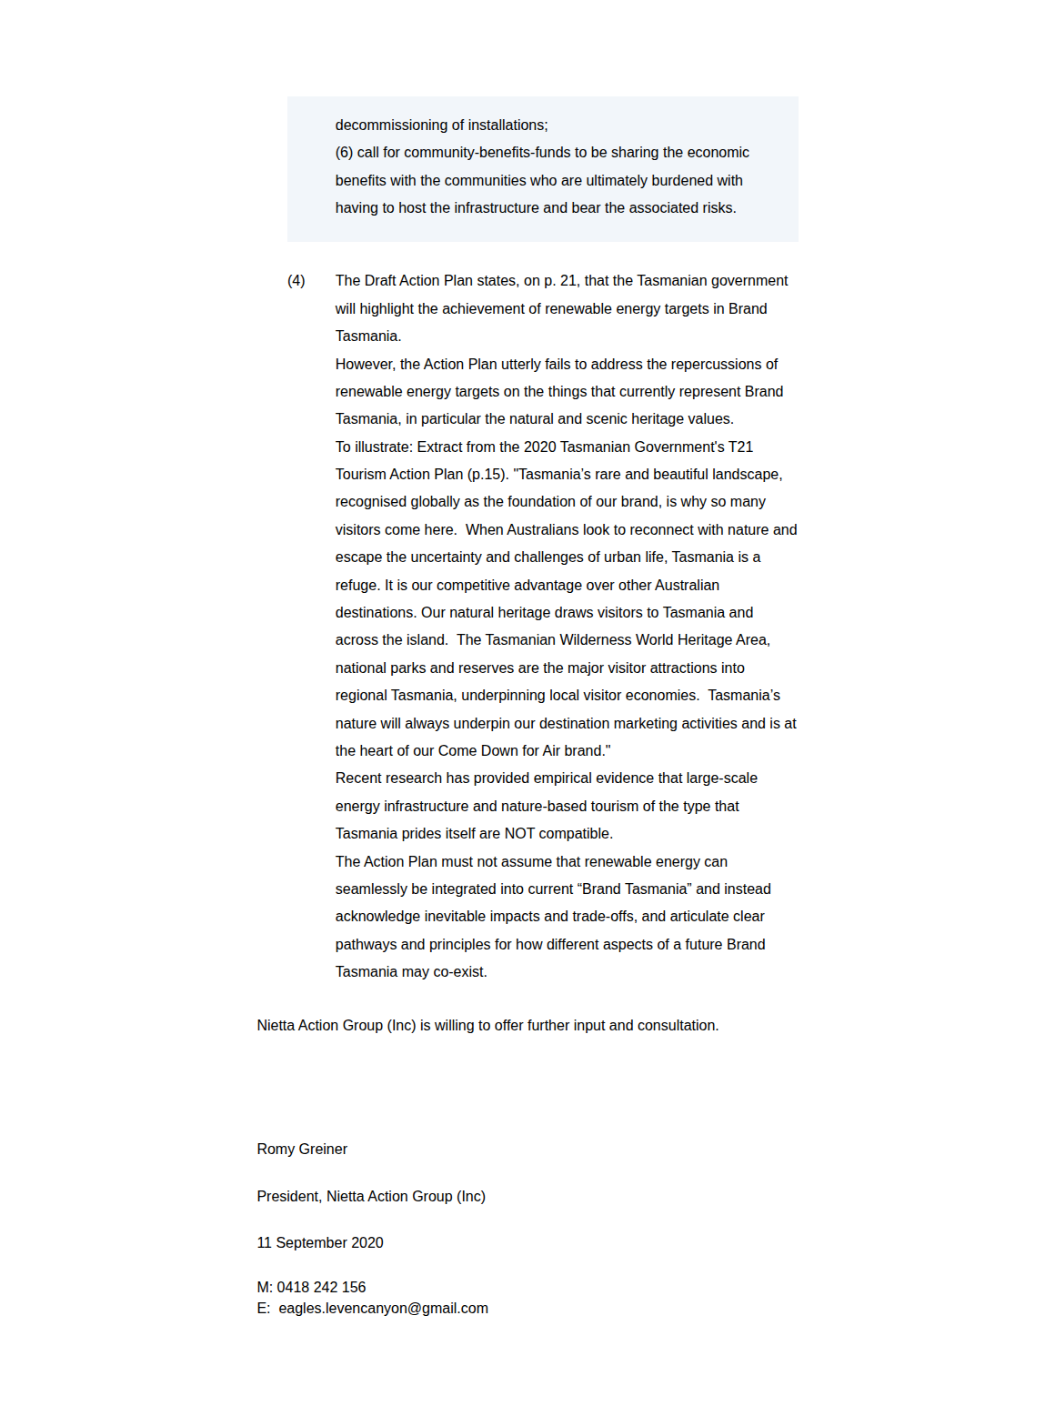decommissioning of installations;
(6) call for community-benefits-funds to be sharing the economic benefits with the communities who are ultimately burdened with having to host the infrastructure and bear the associated risks.
(4)
The Draft Action Plan states, on p. 21, that the Tasmanian government will highlight the achievement of renewable energy targets in Brand Tasmania.
However, the Action Plan utterly fails to address the repercussions of renewable energy targets on the things that currently represent Brand Tasmania, in particular the natural and scenic heritage values.
To illustrate: Extract from the 2020 Tasmanian Government's T21 Tourism Action Plan (p.15). "Tasmania’s rare and beautiful landscape, recognised globally as the foundation of our brand, is why so many visitors come here. When Australians look to reconnect with nature and escape the uncertainty and challenges of urban life, Tasmania is a refuge. It is our competitive advantage over other Australian destinations. Our natural heritage draws visitors to Tasmania and across the island. The Tasmanian Wilderness World Heritage Area, national parks and reserves are the major visitor attractions into regional Tasmania, underpinning local visitor economies. Tasmania’s nature will always underpin our destination marketing activities and is at the heart of our Come Down for Air brand."
Recent research has provided empirical evidence that large-scale energy infrastructure and nature-based tourism of the type that Tasmania prides itself are NOT compatible.
The Action Plan must not assume that renewable energy can seamlessly be integrated into current “Brand Tasmania” and instead acknowledge inevitable impacts and trade-offs, and articulate clear pathways and principles for how different aspects of a future Brand Tasmania may co-exist.
Nietta Action Group (Inc) is willing to offer further input and consultation.
Romy Greiner
President, Nietta Action Group (Inc)
11 September 2020
M: 0418 242 156
E: eagles.levencanyon@gmail.com